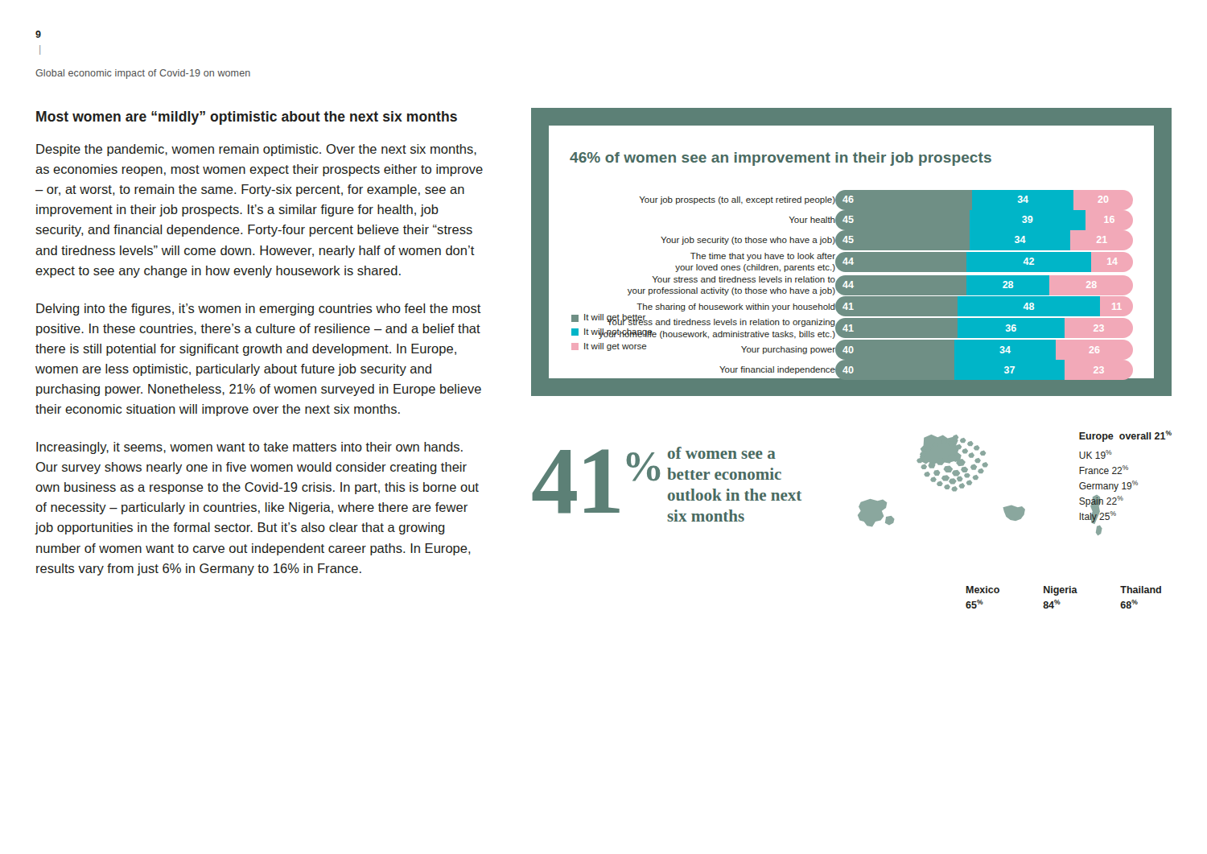9|Global economic impact of Covid-19 on women
Most women are “mildly” optimistic about the next six months
Despite the pandemic, women remain optimistic. Over the next six months, as economies reopen, most women expect their prospects either to improve – or, at worst, to remain the same. Forty-six percent, for example, see an improvement in their job prospects. It’s a similar figure for health, job security, and financial dependence. Forty-four percent believe their “stress and tiredness levels” will come down. However, nearly half of women don’t expect to see any change in how evenly housework is shared.
Delving into the figures, it’s women in emerging countries who feel the most positive. In these countries, there’s a culture of resilience – and a belief that there is still potential for significant growth and development. In Europe, women are less optimistic, particularly about future job security and purchasing power. Nonetheless, 21% of women surveyed in Europe believe their economic situation will improve over the next six months.
Increasingly, it seems, women want to take matters into their own hands. Our survey shows nearly one in five women would consider creating their own business as a response to the Covid-19 crisis. In part, this is borne out of necessity – particularly in countries, like Nigeria, where there are fewer job opportunities in the formal sector. But it’s also clear that a growing number of women want to carve out independent career paths. In Europe, results vary from just 6% in Germany to 16% in France.
46% of women see an improvement in their job prospects
| Your job prospects (to all, except retired people) | 46 34 20 |
| Your health | 45 39 16 |
| Your job security (to those who have a job) | 45 34 21 |
| The time that you have to look after your loved ones (children, parents etc.) | 44 42 14 |
| Your stress and tiredness levels in relation to your professional activity (to those who have a job) | 44 28 28 |
| The sharing of housework within your household | 41 48 11 |
| Your stress and tiredness levels in relation to organizing your home life (housework, administrative tasks, bills etc.) | 41 36 23 |
| Your purchasing power | 40 34 26 |
| Your financial independence | 40 37 23 |
It will get better
It will not change
It will get worse
41%
of women see a better economic outlook in the next six months
Europe overall 21% UK 19% France 22% Germany 19% Spain 22% Italy 25%
Mexico 65% Nigeria 84% Thailand 68%